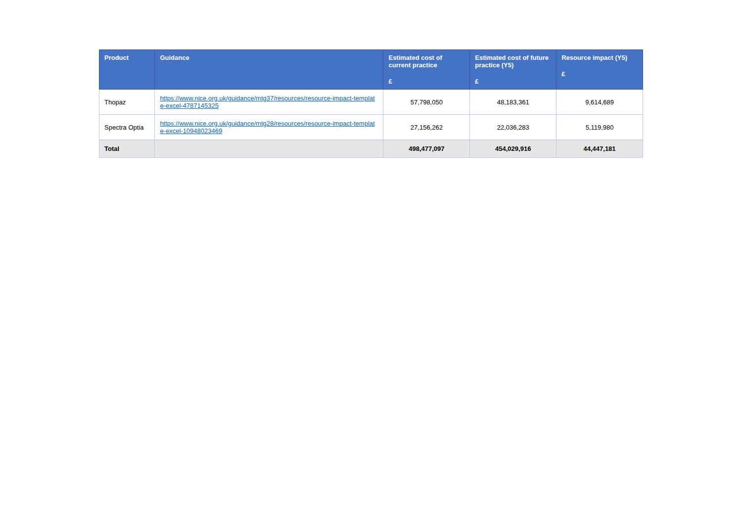| Product | Guidance | Estimated cost of current practice £ | Estimated cost of future practice (Y5) £ | Resource impact (Y5) £ |
| --- | --- | --- | --- | --- |
| Thopaz | https://www.nice.org.uk/guidance/mtg37/resources/resource-impact-template-excel-4787145325 | 57,798,050 | 48,183,361 | 9,614,689 |
| Spectra Optia | https://www.nice.org.uk/guidance/mtg28/resources/resource-impact-template-excel-10948023469 | 27,156,262 | 22,036,283 | 5,119,980 |
| Total | | 498,477,097 | 454,029,916 | 44,447,181 |